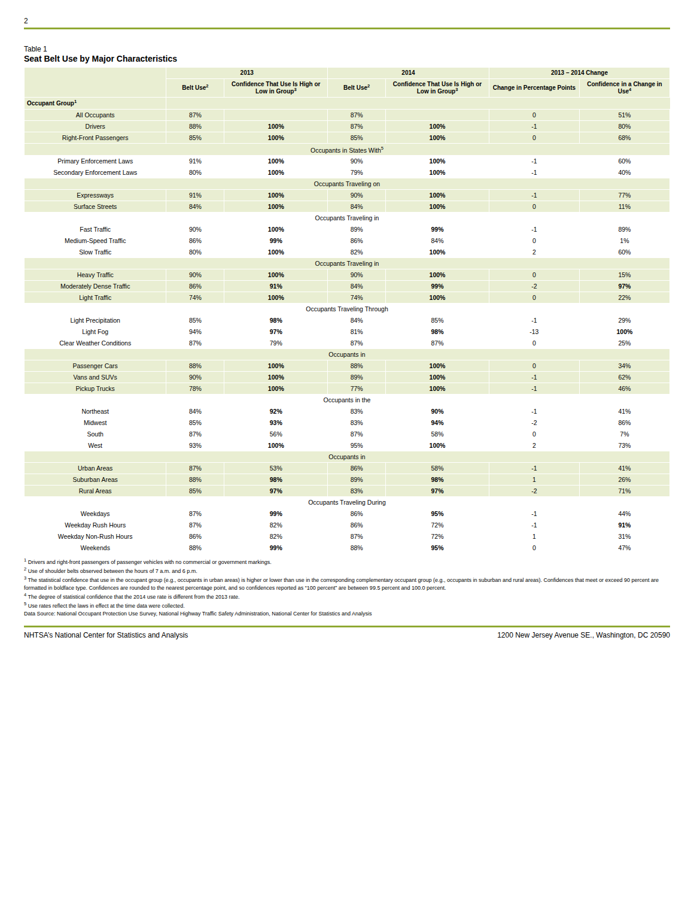2
Table 1
Seat Belt Use by Major Characteristics
| | 2013 | 2014 | 2013 – 2014 Change |
| --- | --- | --- | --- |
| Belt Use 2 | Confidence That Use Is High or Low in Group 3 | Belt Use 2 | Confidence That Use Is High or Low in Group 3 | Change in Percentage Points | Confidence in a Change in Use 4 |
| Occupant Group 1 | |
| All Occupants | 87% | | 87% | | 0 | 51% |
| Drivers | 88% | 100% | 87% | 100% | -1 | 80% |
| Right-Front Passengers | 85% | 100% | 85% | 100% | 0 | 68% |
| Occupants in States With 5 |
| Primary Enforcement Laws | 91% | 100% | 90% | 100% | -1 | 60% |
| Secondary Enforcement Laws | 80% | 100% | 79% | 100% | -1 | 40% |
| Occupants Traveling on |
| Expressways | 91% | 100% | 90% | 100% | -1 | 77% |
| Surface Streets | 84% | 100% | 84% | 100% | 0 | 11% |
| Occupants Traveling in |
| Fast Traffic | 90% | 100% | 89% | 99% | -1 | 89% |
| Medium-Speed Traffic | 86% | 99% | 86% | 84% | 0 | 1% |
| Slow Traffic | 80% | 100% | 82% | 100% | 2 | 60% |
| Occupants Traveling in |
| Heavy Traffic | 90% | 100% | 90% | 100% | 0 | 15% |
| Moderately Dense Traffic | 86% | 91% | 84% | 99% | -2 | 97% |
| Light Traffic | 74% | 100% | 74% | 100% | 0 | 22% |
| Occupants Traveling Through |
| Light Precipitation | 85% | 98% | 84% | 85% | -1 | 29% |
| Light Fog | 94% | 97% | 81% | 98% | -13 | 100% |
| Clear Weather Conditions | 87% | 79% | 87% | 87% | 0 | 25% |
| Occupants in |
| Passenger Cars | 88% | 100% | 88% | 100% | 0 | 34% |
| Vans and SUVs | 90% | 100% | 89% | 100% | -1 | 62% |
| Pickup Trucks | 78% | 100% | 77% | 100% | -1 | 46% |
| Occupants in the |
| Northeast | 84% | 92% | 83% | 90% | -1 | 41% |
| Midwest | 85% | 93% | 83% | 94% | -2 | 86% |
| South | 87% | 56% | 87% | 58% | 0 | 7% |
| West | 93% | 100% | 95% | 100% | 2 | 73% |
| Occupants in |
| Urban Areas | 87% | 53% | 86% | 58% | -1 | 41% |
| Suburban Areas | 88% | 98% | 89% | 98% | 1 | 26% |
| Rural Areas | 85% | 97% | 83% | 97% | -2 | 71% |
| Occupants Traveling During |
| Weekdays | 87% | 99% | 86% | 95% | -1 | 44% |
| Weekday Rush Hours | 87% | 82% | 86% | 72% | -1 | 91% |
| Weekday Non-Rush Hours | 86% | 82% | 87% | 72% | 1 | 31% |
| Weekends | 88% | 99% | 88% | 95% | 0 | 47% |
1 Drivers and right-front passengers of passenger vehicles with no commercial or government markings.
2 Use of shoulder belts observed between the hours of 7 a.m. and 6 p.m.
3 The statistical confidence that use in the occupant group (e.g., occupants in urban areas) is higher or lower than use in the corresponding complementary occupant group (e.g., occupants in suburban and rural areas). Confidences that meet or exceed 90 percent are formatted in boldface type. Confidences are rounded to the nearest percentage point, and so confidences reported as “100 percent” are between 99.5 percent and 100.0 percent.
4 The degree of statistical confidence that the 2014 use rate is different from the 2013 rate.
5 Use rates reflect the laws in effect at the time data were collected.
Data Source: National Occupant Protection Use Survey, National Highway Traffic Safety Administration, National Center for Statistics and Analysis
NHTSA’s National Center for Statistics and Analysis 1200 New Jersey Avenue SE., Washington, DC 20590